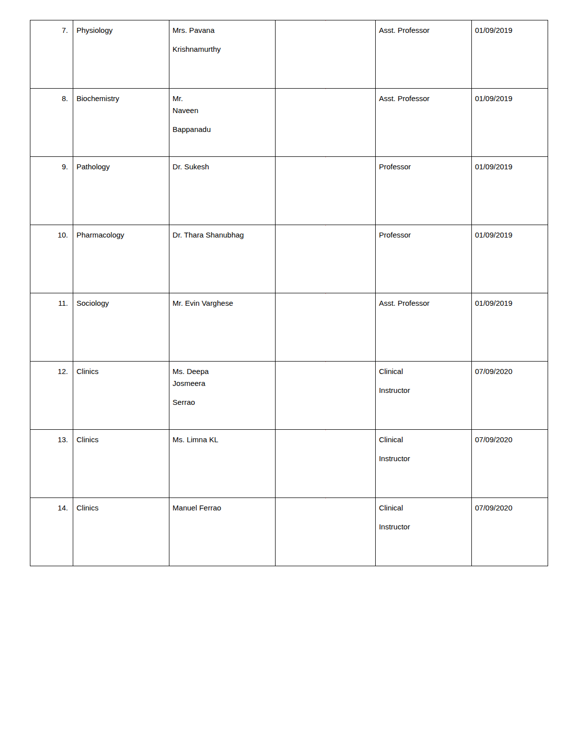| 7. | Physiology | Mrs. Pavana Krishnamurthy | | Asst. Professor | 01/09/2019 |
| 8. | Biochemistry | Mr. Naveen Bappanadu | | Asst. Professor | 01/09/2019 |
| 9. | Pathology | Dr. Sukesh | | Professor | 01/09/2019 |
| 10. | Pharmacology | Dr. Thara Shanubhag | | Professor | 01/09/2019 |
| 11. | Sociology | Mr. Evin Varghese | | Asst. Professor | 01/09/2019 |
| 12. | Clinics | Ms. Deepa Josmeera Serrao | | Clinical Instructor | 07/09/2020 |
| 13. | Clinics | Ms. Limna KL | | Clinical Instructor | 07/09/2020 |
| 14. | Clinics | Manuel Ferrao | | Clinical Instructor | 07/09/2020 |